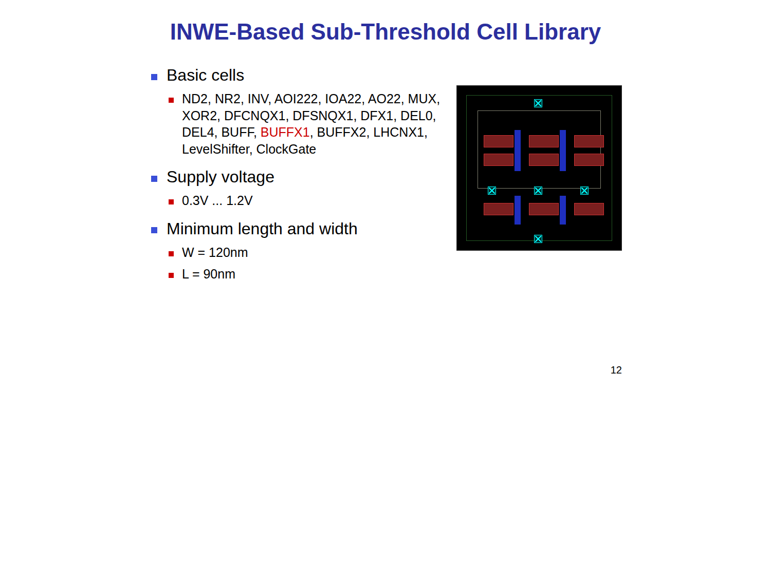INWE-Based Sub-Threshold Cell Library
Basic cells
ND2, NR2, INV, AOI222, IOA22, AO22, MUX, XOR2, DFCNQX1, DFSNQX1, DFX1, DEL0, DEL4, BUFF, BUFFX1, BUFFX2, LHCNX1, LevelShifter, ClockGate
Supply voltage
0.3V ... 1.2V
Minimum length and width
W = 120nm
L = 90nm
12